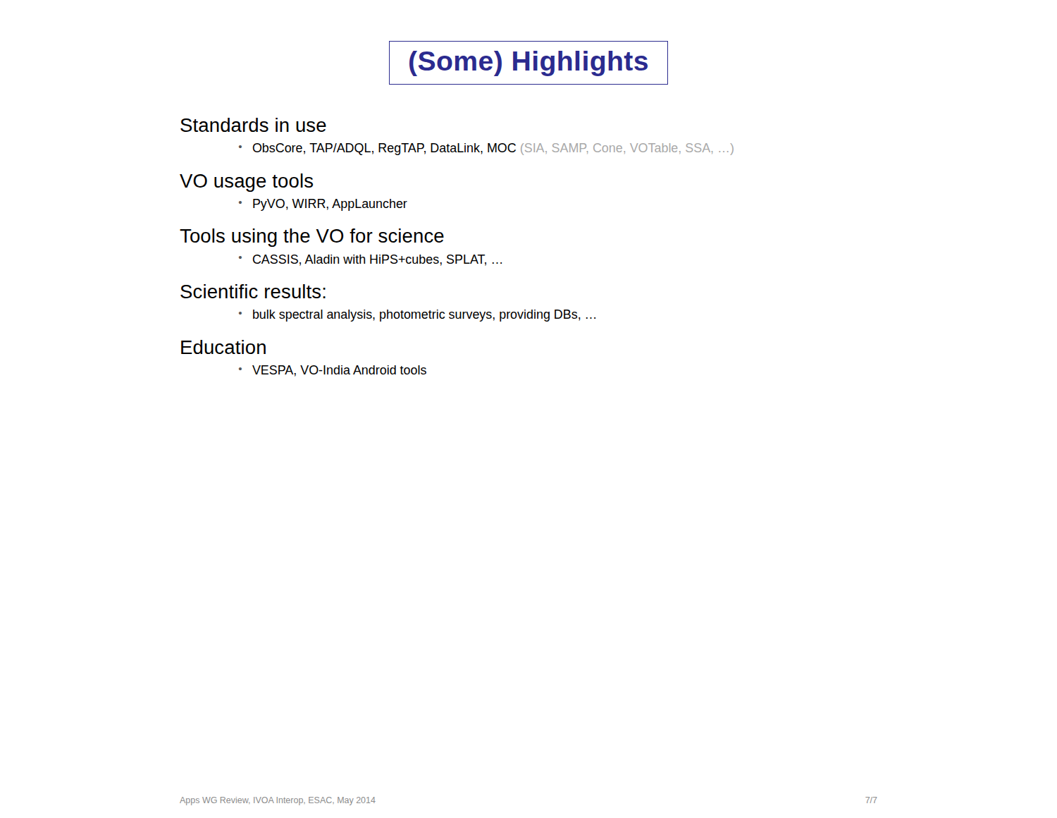(Some) Highlights
Standards in use
ObsCore, TAP/ADQL, RegTAP, DataLink, MOC (SIA, SAMP, Cone, VOTable, SSA, …)
VO usage tools
PyVO, WIRR, AppLauncher
Tools using the VO for science
CASSIS, Aladin with HiPS+cubes, SPLAT, …
Scientific results:
bulk spectral analysis, photometric surveys, providing DBs, …
Education
VESPA, VO-India Android tools
Apps WG Review, IVOA Interop, ESAC, May 2014
7/7